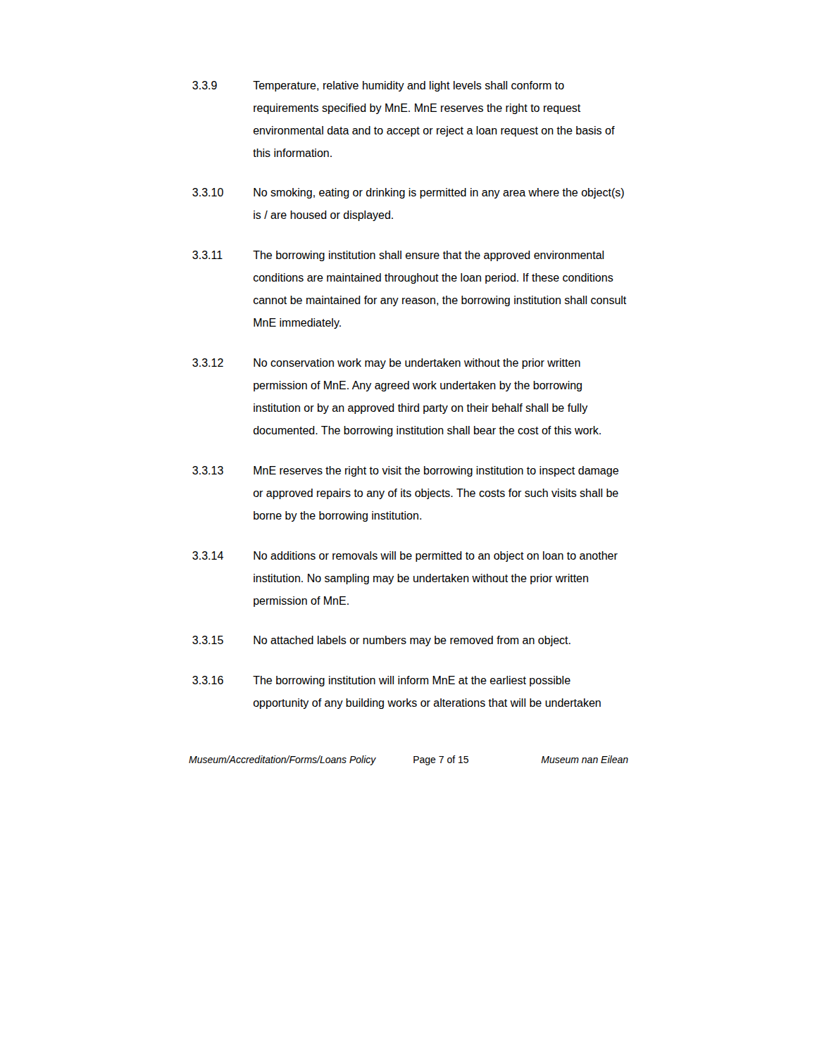3.3.9 Temperature, relative humidity and light levels shall conform to requirements specified by MnE. MnE reserves the right to request environmental data and to accept or reject a loan request on the basis of this information.
3.3.10 No smoking, eating or drinking is permitted in any area where the object(s) is / are housed or displayed.
3.3.11 The borrowing institution shall ensure that the approved environmental conditions are maintained throughout the loan period. If these conditions cannot be maintained for any reason, the borrowing institution shall consult MnE immediately.
3.3.12 No conservation work may be undertaken without the prior written permission of MnE. Any agreed work undertaken by the borrowing institution or by an approved third party on their behalf shall be fully documented. The borrowing institution shall bear the cost of this work.
3.3.13 MnE reserves the right to visit the borrowing institution to inspect damage or approved repairs to any of its objects. The costs for such visits shall be borne by the borrowing institution.
3.3.14 No additions or removals will be permitted to an object on loan to another institution. No sampling may be undertaken without the prior written permission of MnE.
3.3.15 No attached labels or numbers may be removed from an object.
3.3.16 The borrowing institution will inform MnE at the earliest possible opportunity of any building works or alterations that will be undertaken
Museum/Accreditation/Forms/Loans Policy Page 7 of 15 Museum nan Eilean